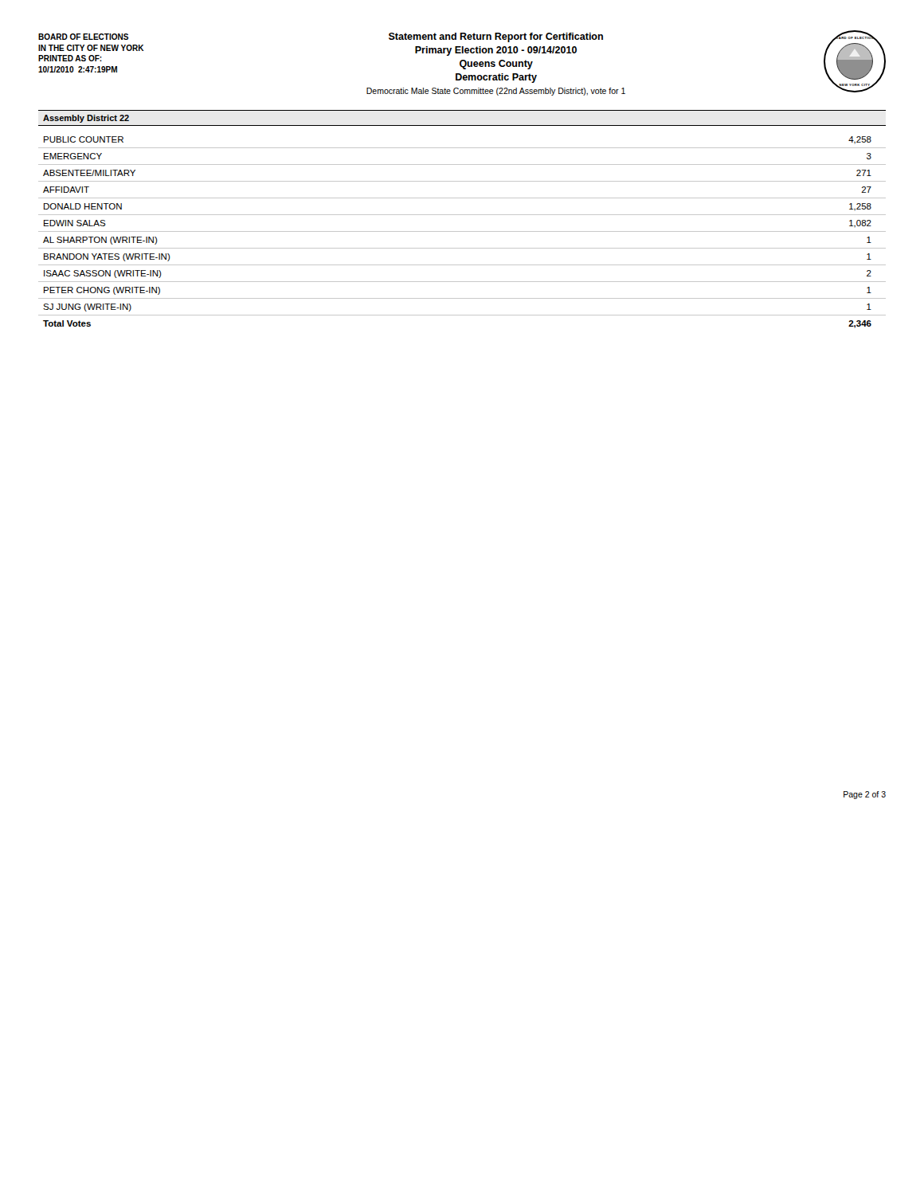BOARD OF ELECTIONS
IN THE CITY OF NEW YORK
PRINTED AS OF:
10/1/2010 2:47:19PM
Statement and Return Report for Certification
Primary Election 2010 - 09/14/2010
Queens County
Democratic Party
Democratic Male State Committee (22nd Assembly District), vote for 1
Assembly District 22
| PUBLIC COUNTER | 4,258 |
| EMERGENCY | 3 |
| ABSENTEE/MILITARY | 271 |
| AFFIDAVIT | 27 |
| DONALD HENTON | 1,258 |
| EDWIN SALAS | 1,082 |
| AL SHARPTON (WRITE-IN) | 1 |
| BRANDON YATES (WRITE-IN) | 1 |
| ISAAC SASSON (WRITE-IN) | 2 |
| PETER CHONG (WRITE-IN) | 1 |
| SJ JUNG (WRITE-IN) | 1 |
| Total Votes | 2,346 |
Page 2 of 3